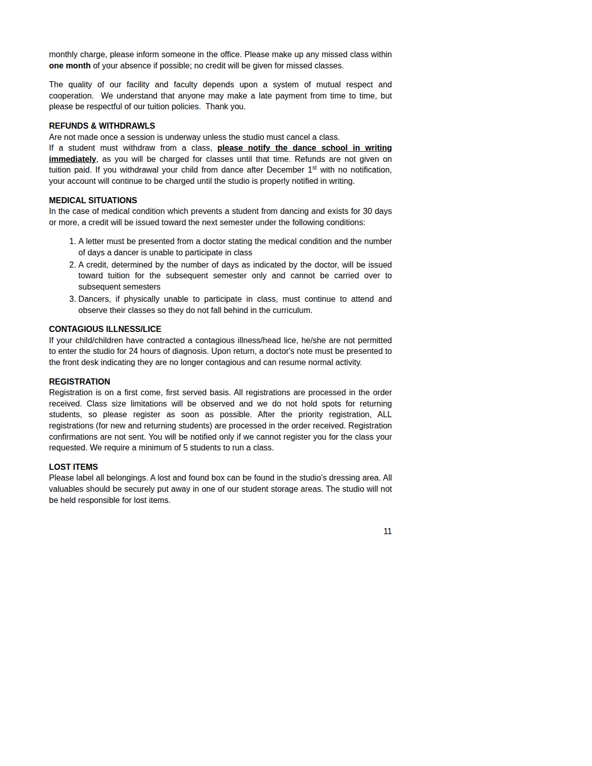monthly charge, please inform someone in the office. Please make up any missed class within one month of your absence if possible; no credit will be given for missed classes.
The quality of our facility and faculty depends upon a system of mutual respect and cooperation. We understand that anyone may make a late payment from time to time, but please be respectful of our tuition policies. Thank you.
Refunds & Withdrawls
Are not made once a session is underway unless the studio must cancel a class.
If a student must withdraw from a class, please notify the dance school in writing immediately, as you will be charged for classes until that time. Refunds are not given on tuition paid. If you withdrawal your child from dance after December 1st with no notification, your account will continue to be charged until the studio is properly notified in writing.
Medical Situations
In the case of medical condition which prevents a student from dancing and exists for 30 days or more, a credit will be issued toward the next semester under the following conditions:
A letter must be presented from a doctor stating the medical condition and the number of days a dancer is unable to participate in class
A credit, determined by the number of days as indicated by the doctor, will be issued toward tuition for the subsequent semester only and cannot be carried over to subsequent semesters
Dancers, if physically unable to participate in class, must continue to attend and observe their classes so they do not fall behind in the curriculum.
Contagious Illness/Lice
If your child/children have contracted a contagious illness/head lice, he/she are not permitted to enter the studio for 24 hours of diagnosis. Upon return, a doctor's note must be presented to the front desk indicating they are no longer contagious and can resume normal activity.
Registration
Registration is on a first come, first served basis. All registrations are processed in the order received. Class size limitations will be observed and we do not hold spots for returning students, so please register as soon as possible. After the priority registration, ALL registrations (for new and returning students) are processed in the order received. Registration confirmations are not sent. You will be notified only if we cannot register you for the class your requested. We require a minimum of 5 students to run a class.
Lost Items
Please label all belongings. A lost and found box can be found in the studio's dressing area. All valuables should be securely put away in one of our student storage areas. The studio will not be held responsible for lost items.
11